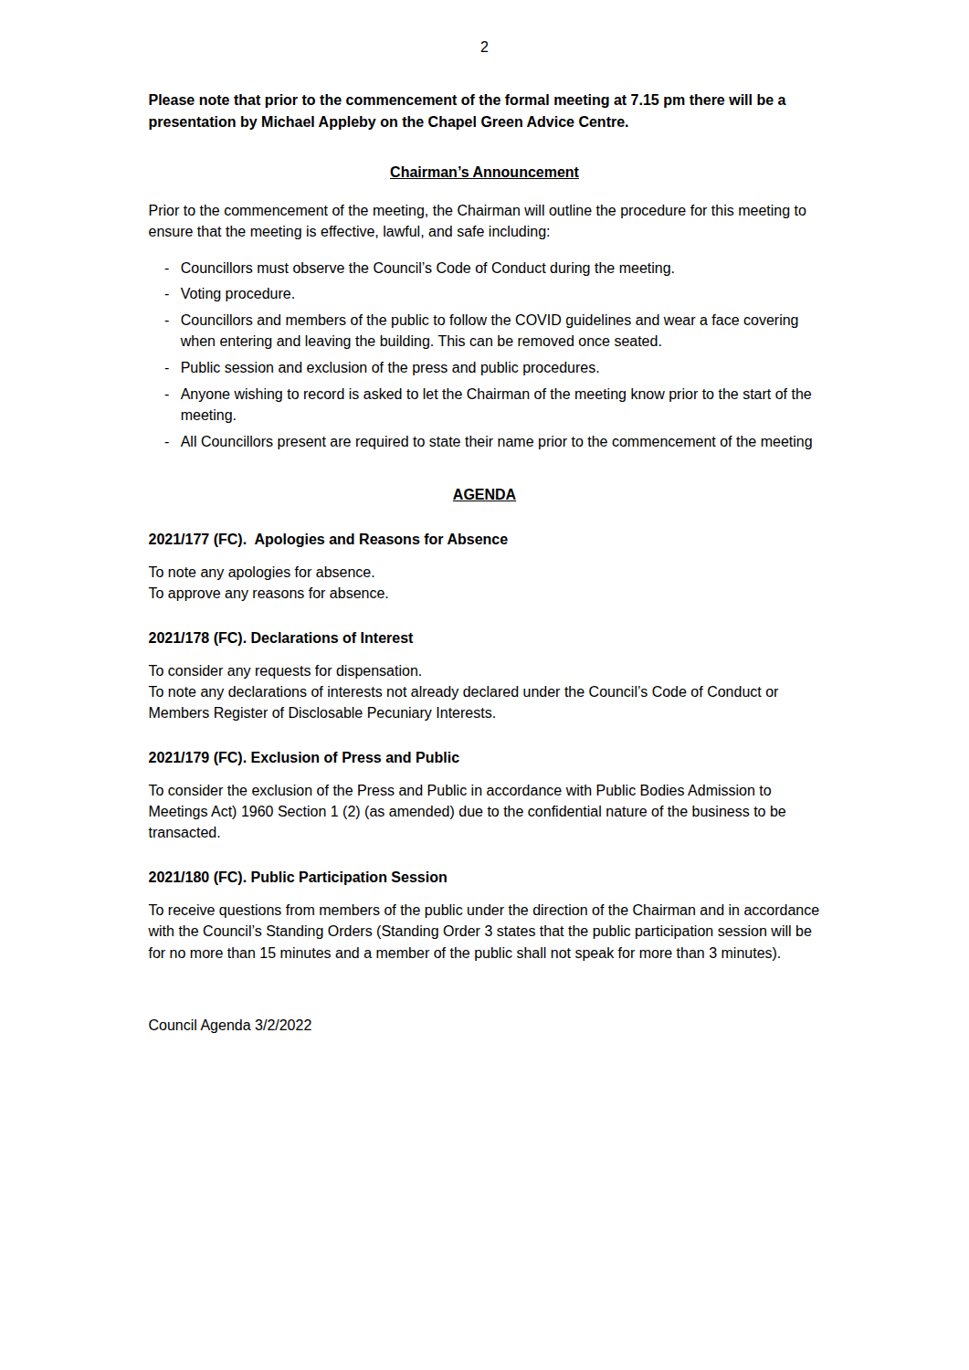2
Please note that prior to the commencement of the formal meeting at 7.15 pm there will be a presentation by Michael Appleby on the Chapel Green Advice Centre.
Chairman’s Announcement
Prior to the commencement of the meeting, the Chairman will outline the procedure for this meeting to ensure that the meeting is effective, lawful, and safe including:
Councillors must observe the Council’s Code of Conduct during the meeting.
Voting procedure.
Councillors and members of the public to follow the COVID guidelines and wear a face covering when entering and leaving the building. This can be removed once seated.
Public session and exclusion of the press and public procedures.
Anyone wishing to record is asked to let the Chairman of the meeting know prior to the start of the meeting.
All Councillors present are required to state their name prior to the commencement of the meeting
AGENDA
2021/177 (FC). Apologies and Reasons for Absence
To note any apologies for absence.
To approve any reasons for absence.
2021/178 (FC). Declarations of Interest
To consider any requests for dispensation.
To note any declarations of interests not already declared under the Council’s Code of Conduct or Members Register of Disclosable Pecuniary Interests.
2021/179 (FC). Exclusion of Press and Public
To consider the exclusion of the Press and Public in accordance with Public Bodies Admission to Meetings Act) 1960 Section 1 (2) (as amended) due to the confidential nature of the business to be transacted.
2021/180 (FC). Public Participation Session
To receive questions from members of the public under the direction of the Chairman and in accordance with the Council’s Standing Orders (Standing Order 3 states that the public participation session will be for no more than 15 minutes and a member of the public shall not speak for more than 3 minutes).
Council Agenda 3/2/2022